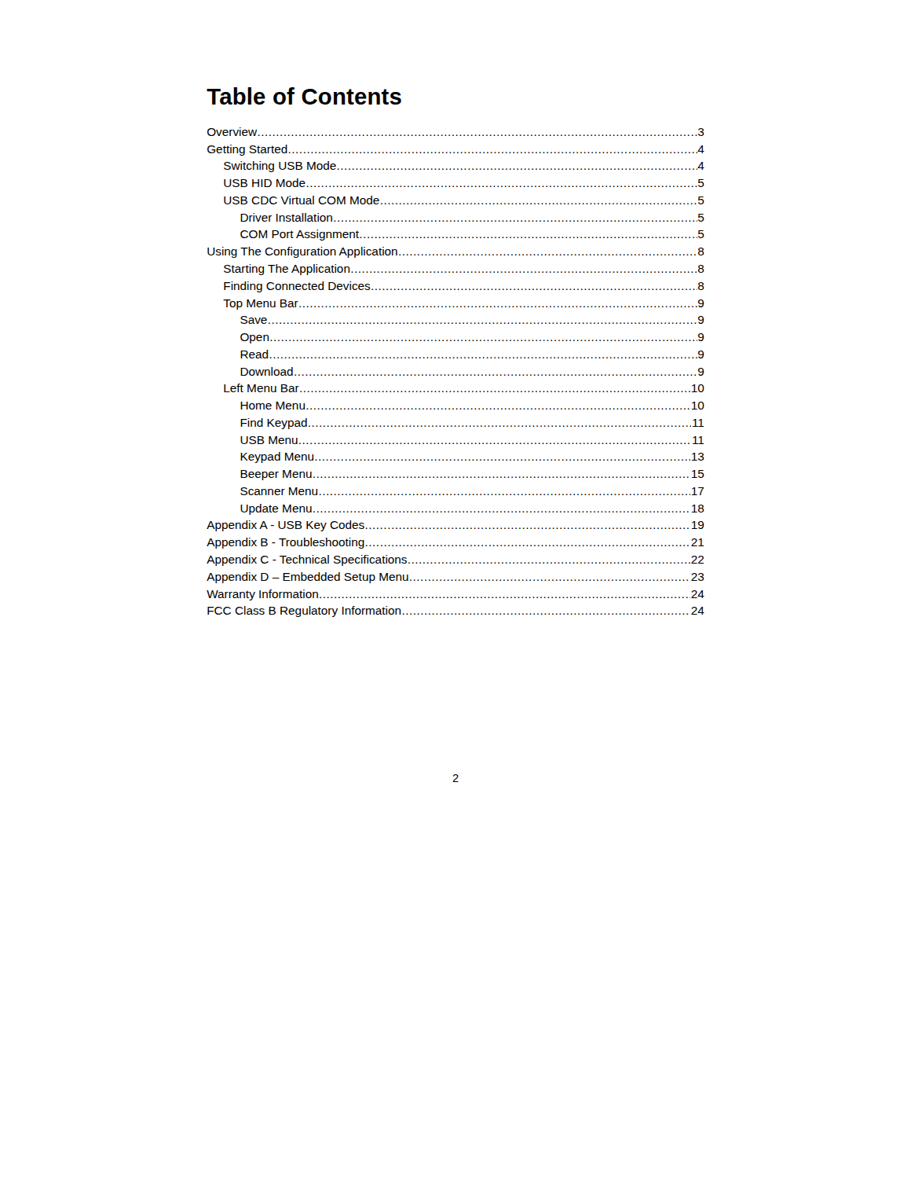Table of Contents
Overview ................................................................................................................................. 3
Getting Started ....................................................................................................................... 4
Switching USB Mode ......................................................................................................... 4
USB HID Mode ................................................................................................................. 5
USB CDC Virtual COM Mode ............................................................................................. 5
Driver Installation ......................................................................................................... 5
COM Port Assignment ................................................................................................. 5
Using The Configuration Application ......................................................................................... 8
Starting The Application ..................................................................................................... 8
Finding Connected Devices ............................................................................................... 8
Top Menu Bar ................................................................................................................. 9
Save ............................................................................................................................. 9
Open ............................................................................................................................. 9
Read ............................................................................................................................. 9
Download ..................................................................................................................... 9
Left Menu Bar ............................................................................................................... 10
Home Menu ................................................................................................................. 10
Find Keypad ................................................................................................................. 11
USB Menu ..................................................................................................................... 11
Keypad Menu ................................................................................................................. 13
Beeper Menu ................................................................................................................. 15
Scanner Menu ............................................................................................................... 17
Update Menu ................................................................................................................. 18
Appendix A - USB Key Codes ................................................................................................. 19
Appendix B - Troubleshooting ................................................................................................. 21
Appendix C - Technical Specifications ..................................................................................... 22
Appendix D – Embedded Setup Menu ..................................................................................... 23
Warranty Information ............................................................................................................. 24
FCC Class B Regulatory Information ......................................................................................... 24
2